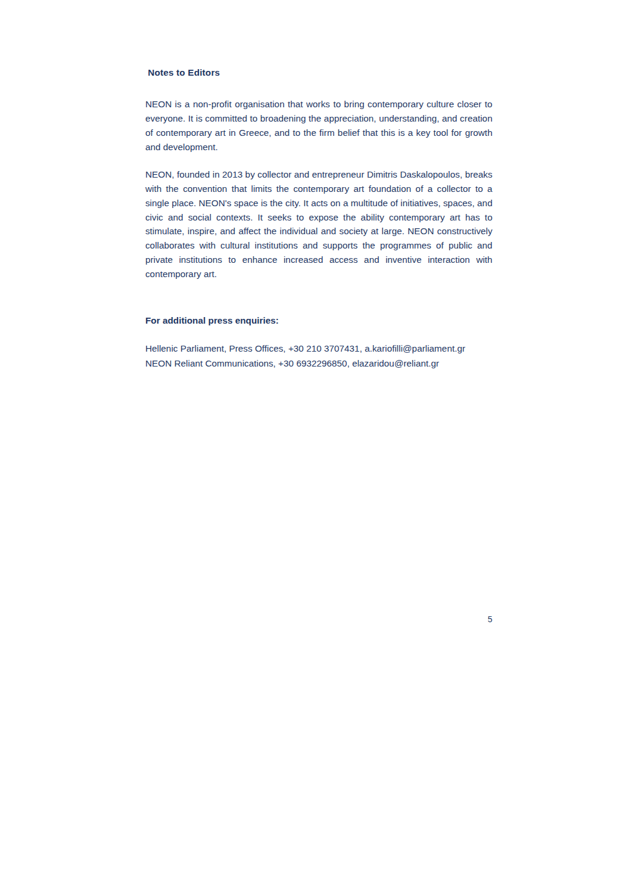Notes to Editors
NEON is a non-profit organisation that works to bring contemporary culture closer to everyone. It is committed to broadening the appreciation, understanding, and creation of contemporary art in Greece, and to the firm belief that this is a key tool for growth and development.
NEON, founded in 2013 by collector and entrepreneur Dimitris Daskalopoulos, breaks with the convention that limits the contemporary art foundation of a collector to a single place. NEON's space is the city. It acts on a multitude of initiatives, spaces, and civic and social contexts. It seeks to expose the ability contemporary art has to stimulate, inspire, and affect the individual and society at large. NEON constructively collaborates with cultural institutions and supports the programmes of public and private institutions to enhance increased access and inventive interaction with contemporary art.
For additional press enquiries:
Hellenic Parliament, Press Offices, +30 210 3707431, a.kariofilli@parliament.gr
NEON Reliant Communications, +30 6932296850, elazaridou@reliant.gr
5